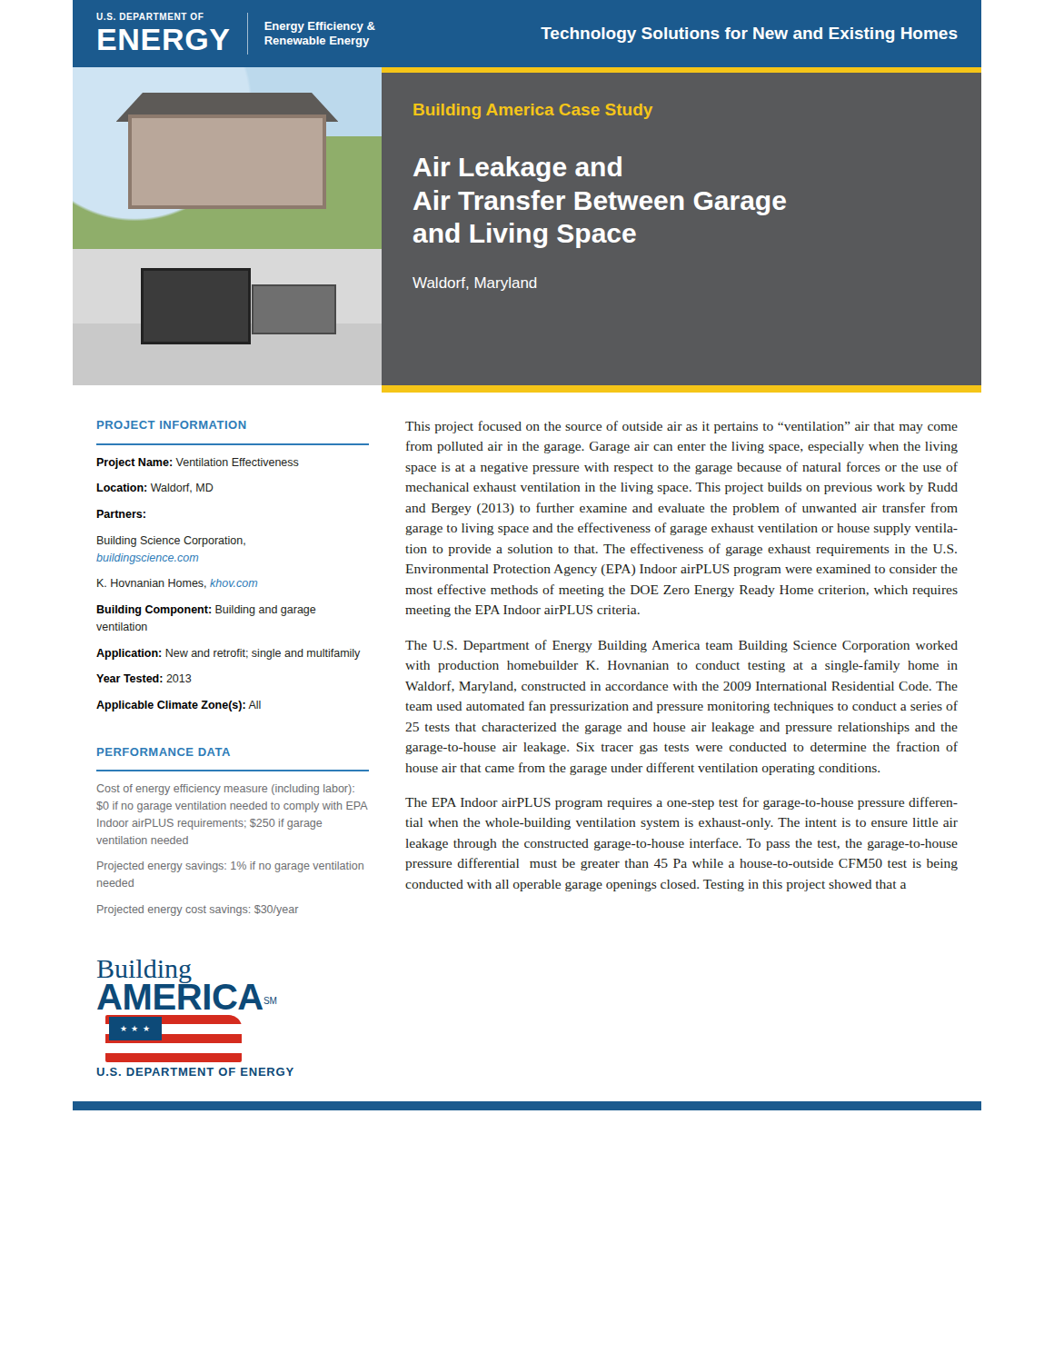U.S. DEPARTMENT OF ENERGY
Energy Efficiency &
Renewable Energy
Technology Solutions for New and Existing Homes
Building America Case Study
Air Leakage and
Air Transfer Between Garage
and Living Space
Waldorf, Maryland
Project Information
Project Name: Ventilation Effectiveness
Location: Waldorf, MD
Partners:
Building Science Corporation,
buildingscience.com
K. Hovnanian Homes, khov.com
Building Component: Building and garage ventilation
Application: New and retrofit; single and multifamily
Year Tested: 2013
Applicable Climate Zone(s): All
Performance Data
Cost of energy efficiency measure (including labor): $0 if no garage ventilation needed to comply with EPA Indoor airPLUS requirements; $250 if garage ventilation needed
Projected energy savings: 1% if no garage ventilation needed
Projected energy cost savings: $30/year
This project focused on the source of outside air as it pertains to “ventilation” air that may come from polluted air in the garage. Garage air can enter the living space, especially when the living space is at a negative pressure with respect to the garage because of natural forces or the use of mechanical exhaust ventilation in the living space. This project builds on previous work by Rudd and Bergey (2013) to further examine and evaluate the problem of unwanted air transfer from garage to living space and the effectiveness of garage exhaust ventilation or house supply ventilation to provide a solution to that. The effectiveness of garage exhaust requirements in the U.S. Environmental Protection Agency (EPA) Indoor airPLUS program were examined to consider the most effective methods of meeting the DOE Zero Energy Ready Home criterion, which requires meeting the EPA Indoor airPLUS criteria.
The U.S. Department of Energy Building America team Building Science Corporation worked with production homebuilder K. Hovnanian to conduct testing at a single-family home in Waldorf, Maryland, constructed in accordance with the 2009 International Residential Code. The team used automated fan pressurization and pressure monitoring techniques to conduct a series of 25 tests that characterized the garage and house air leakage and pressure relationships and the garage-to-house air leakage. Six tracer gas tests were conducted to determine the fraction of house air that came from the garage under different ventilation operating conditions.
The EPA Indoor airPLUS program requires a one-step test for garage-to-house pressure differential when the whole-building ventilation system is exhaust-only. The intent is to ensure little air leakage through the constructed garage-to-house interface. To pass the test, the garage-to-house pressure differential must be greater than 45 Pa while a house-to-outside CFM50 test is being conducted with all operable garage openings closed. Testing in this project showed that a
Building AMERICA SM U.S. DEPARTMENT OF ENERGY